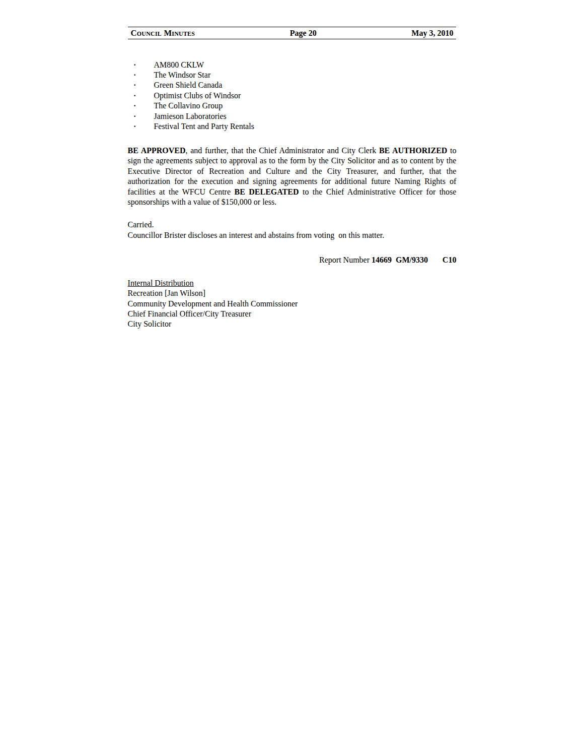Council Minutes Page 20 May 3, 2010
AM800 CKLW
The Windsor Star
Green Shield Canada
Optimist Clubs of Windsor
The Collavino Group
Jamieson Laboratories
Festival Tent and Party Rentals
BE APPROVED, and further, that the Chief Administrator and City Clerk BE AUTHORIZED to sign the agreements subject to approval as to the form by the City Solicitor and as to content by the Executive Director of Recreation and Culture and the City Treasurer, and further, that the authorization for the execution and signing agreements for additional future Naming Rights of facilities at the WFCU Centre BE DELEGATED to the Chief Administrative Officer for those sponsorships with a value of $150,000 or less.
Carried.
Councillor Brister discloses an interest and abstains from voting on this matter.
Report Number 14669 GM/9330 C10
Internal Distribution
Recreation [Jan Wilson]
Community Development and Health Commissioner
Chief Financial Officer/City Treasurer
City Solicitor